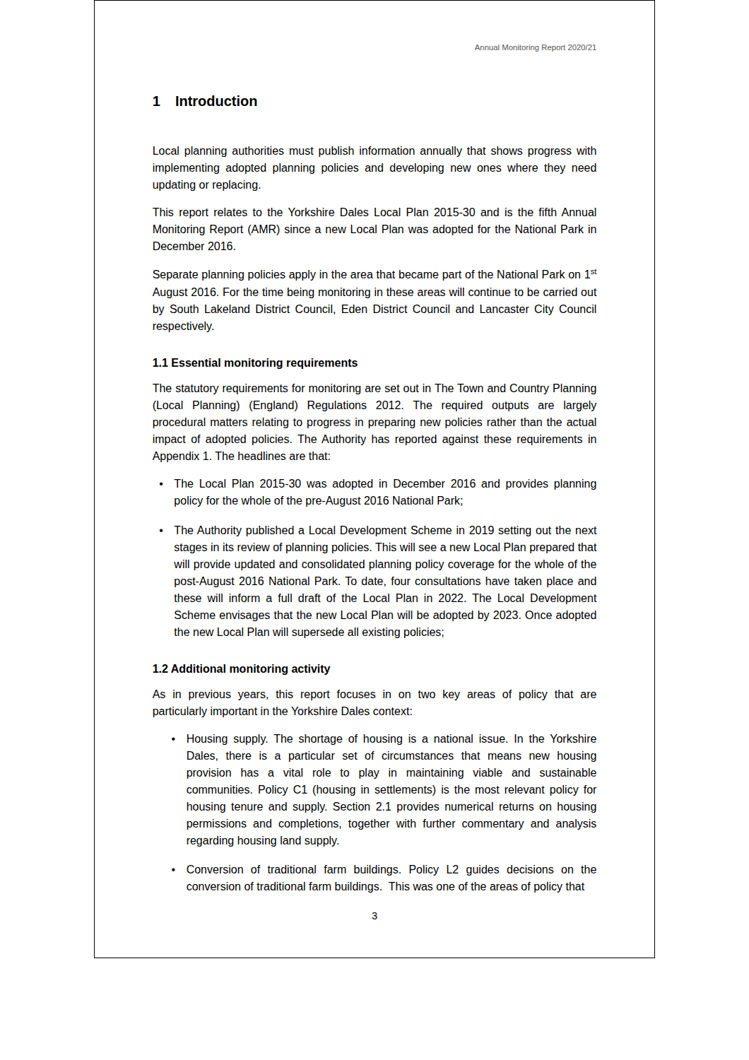Annual Monitoring Report 2020/21
1 Introduction
Local planning authorities must publish information annually that shows progress with implementing adopted planning policies and developing new ones where they need updating or replacing.
This report relates to the Yorkshire Dales Local Plan 2015-30 and is the fifth Annual Monitoring Report (AMR) since a new Local Plan was adopted for the National Park in December 2016.
Separate planning policies apply in the area that became part of the National Park on 1st August 2016. For the time being monitoring in these areas will continue to be carried out by South Lakeland District Council, Eden District Council and Lancaster City Council respectively.
1.1 Essential monitoring requirements
The statutory requirements for monitoring are set out in The Town and Country Planning (Local Planning) (England) Regulations 2012. The required outputs are largely procedural matters relating to progress in preparing new policies rather than the actual impact of adopted policies. The Authority has reported against these requirements in Appendix 1. The headlines are that:
The Local Plan 2015-30 was adopted in December 2016 and provides planning policy for the whole of the pre-August 2016 National Park;
The Authority published a Local Development Scheme in 2019 setting out the next stages in its review of planning policies. This will see a new Local Plan prepared that will provide updated and consolidated planning policy coverage for the whole of the post-August 2016 National Park. To date, four consultations have taken place and these will inform a full draft of the Local Plan in 2022. The Local Development Scheme envisages that the new Local Plan will be adopted by 2023. Once adopted the new Local Plan will supersede all existing policies;
1.2 Additional monitoring activity
As in previous years, this report focuses in on two key areas of policy that are particularly important in the Yorkshire Dales context:
Housing supply. The shortage of housing is a national issue. In the Yorkshire Dales, there is a particular set of circumstances that means new housing provision has a vital role to play in maintaining viable and sustainable communities. Policy C1 (housing in settlements) is the most relevant policy for housing tenure and supply. Section 2.1 provides numerical returns on housing permissions and completions, together with further commentary and analysis regarding housing land supply.
Conversion of traditional farm buildings. Policy L2 guides decisions on the conversion of traditional farm buildings. This was one of the areas of policy that
3